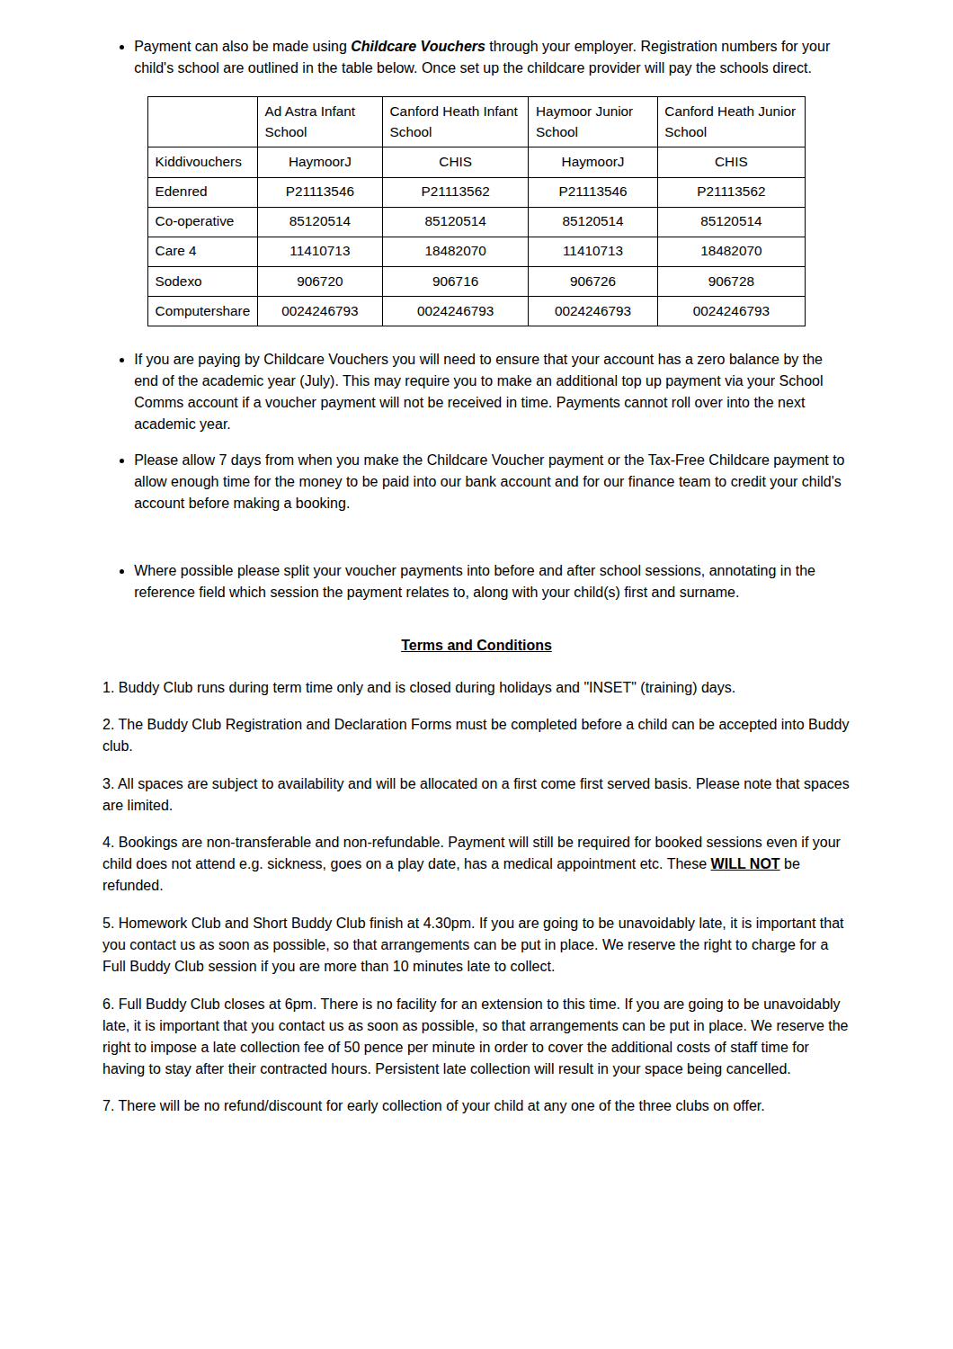Payment can also be made using Childcare Vouchers through your employer. Registration numbers for your child's school are outlined in the table below. Once set up the childcare provider will pay the schools direct.
| | Ad Astra Infant School | Canford Heath Infant School | Haymoor Junior School | Canford Heath Junior School |
| --- | --- | --- | --- | --- |
| Kiddivouchers | HaymoorJ | CHIS | HaymoorJ | CHIS |
| Edenred | P21113546 | P21113562 | P21113546 | P21113562 |
| Co-operative | 85120514 | 85120514 | 85120514 | 85120514 |
| Care 4 | 11410713 | 18482070 | 11410713 | 18482070 |
| Sodexo | 906720 | 906716 | 906726 | 906728 |
| Computershare | 0024246793 | 0024246793 | 0024246793 | 0024246793 |
If you are paying by Childcare Vouchers you will need to ensure that your account has a zero balance by the end of the academic year (July). This may require you to make an additional top up payment via your School Comms account if a voucher payment will not be received in time. Payments cannot roll over into the next academic year.
Please allow 7 days from when you make the Childcare Voucher payment or the Tax-Free Childcare payment to allow enough time for the money to be paid into our bank account and for our finance team to credit your child's account before making a booking.
Where possible please split your voucher payments into before and after school sessions, annotating in the reference field which session the payment relates to, along with your child(s) first and surname.
Terms and Conditions
Buddy Club runs during term time only and is closed during holidays and "INSET" (training) days.
The Buddy Club Registration and Declaration Forms must be completed before a child can be accepted into Buddy club.
All spaces are subject to availability and will be allocated on a first come first served basis. Please note that spaces are limited.
Bookings are non-transferable and non-refundable. Payment will still be required for booked sessions even if your child does not attend e.g. sickness, goes on a play date, has a medical appointment etc. These WILL NOT be refunded.
Homework Club and Short Buddy Club finish at 4.30pm. If you are going to be unavoidably late, it is important that you contact us as soon as possible, so that arrangements can be put in place. We reserve the right to charge for a Full Buddy Club session if you are more than 10 minutes late to collect.
Full Buddy Club closes at 6pm. There is no facility for an extension to this time. If you are going to be unavoidably late, it is important that you contact us as soon as possible, so that arrangements can be put in place. We reserve the right to impose a late collection fee of 50 pence per minute in order to cover the additional costs of staff time for having to stay after their contracted hours. Persistent late collection will result in your space being cancelled.
There will be no refund/discount for early collection of your child at any one of the three clubs on offer.